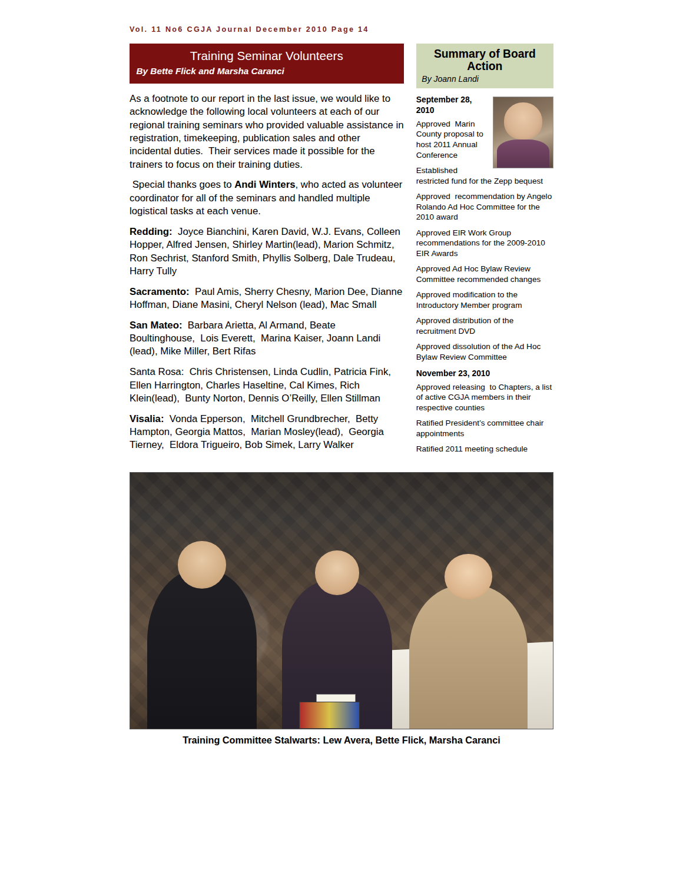Vol. 11 No6 CGJA Journal December 2010 Page 14
Training Seminar Volunteers
By Bette Flick and Marsha Caranci
As a footnote to our report in the last issue, we would like to acknowledge the following local volunteers at each of our regional training seminars who provided valuable assistance in registration, timekeeping, publication sales and other incidental duties. Their services made it possible for the trainers to focus on their training duties.
Special thanks goes to Andi Winters, who acted as volunteer coordinator for all of the seminars and handled multiple logistical tasks at each venue.
Redding: Joyce Bianchini, Karen David, W.J. Evans, Colleen Hopper, Alfred Jensen, Shirley Martin(lead), Marion Schmitz, Ron Sechrist, Stanford Smith, Phyllis Solberg, Dale Trudeau, Harry Tully
Sacramento: Paul Amis, Sherry Chesny, Marion Dee, Dianne Hoffman, Diane Masini, Cheryl Nelson (lead), Mac Small
San Mateo: Barbara Arietta, Al Armand, Beate Boultinghouse, Lois Everett, Marina Kaiser, Joann Landi (lead), Mike Miller, Bert Rifas
Santa Rosa: Chris Christensen, Linda Cudlin, Patricia Fink, Ellen Harrington, Charles Haseltine, Cal Kimes, Rich Klein(lead), Bunty Norton, Dennis O’Reilly, Ellen Stillman
Visalia: Vonda Epperson, Mitchell Grundbrecher, Betty Hampton, Georgia Mattos, Marian Mosley(lead), Georgia Tierney, Eldora Trigueiro, Bob Simek, Larry Walker
Summary of Board Action
By Joann Landi
September 28, 2010
Approved Marin County proposal to host 2011 Annual Conference
Established restricted fund for the Zepp bequest
Approved recommendation by Angelo Rolando Ad Hoc Committee for the 2010 award
Approved EIR Work Group recommendations for the 2009-2010 EIR Awards
Approved Ad Hoc Bylaw Review Committee recommended changes
Approved modification to the Introductory Member program
Approved distribution of the recruitment DVD
Approved dissolution of the Ad Hoc Bylaw Review Committee
November 23, 2010
Approved releasing to Chapters, a list of active CGJA members in their respective counties
Ratified President’s committee chair appointments
Ratified 2011 meeting schedule
Training Committee Stalwarts: Lew Avera, Bette Flick, Marsha Caranci